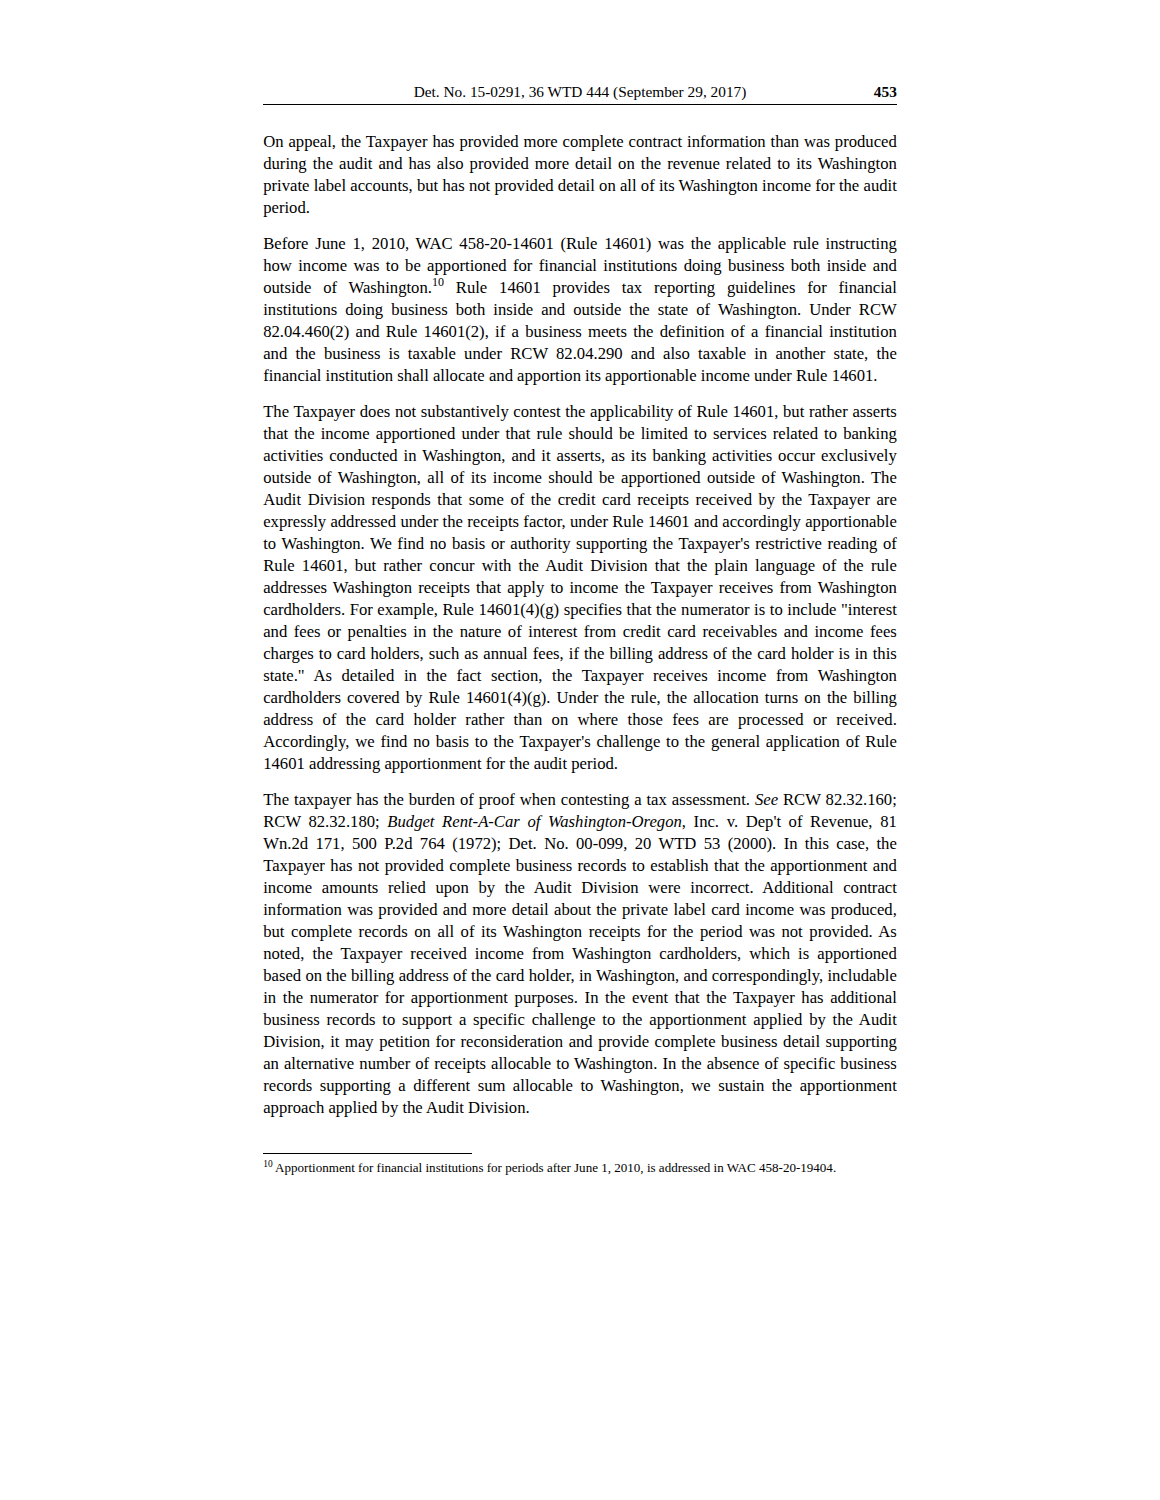Det. No. 15-0291, 36 WTD 444 (September 29, 2017) 453
On appeal, the Taxpayer has provided more complete contract information than was produced during the audit and has also provided more detail on the revenue related to its Washington private label accounts, but has not provided detail on all of its Washington income for the audit period.
Before June 1, 2010, WAC 458-20-14601 (Rule 14601) was the applicable rule instructing how income was to be apportioned for financial institutions doing business both inside and outside of Washington.10 Rule 14601 provides tax reporting guidelines for financial institutions doing business both inside and outside the state of Washington. Under RCW 82.04.460(2) and Rule 14601(2), if a business meets the definition of a financial institution and the business is taxable under RCW 82.04.290 and also taxable in another state, the financial institution shall allocate and apportion its apportionable income under Rule 14601.
The Taxpayer does not substantively contest the applicability of Rule 14601, but rather asserts that the income apportioned under that rule should be limited to services related to banking activities conducted in Washington, and it asserts, as its banking activities occur exclusively outside of Washington, all of its income should be apportioned outside of Washington. The Audit Division responds that some of the credit card receipts received by the Taxpayer are expressly addressed under the receipts factor, under Rule 14601 and accordingly apportionable to Washington. We find no basis or authority supporting the Taxpayer's restrictive reading of Rule 14601, but rather concur with the Audit Division that the plain language of the rule addresses Washington receipts that apply to income the Taxpayer receives from Washington cardholders. For example, Rule 14601(4)(g) specifies that the numerator is to include "interest and fees or penalties in the nature of interest from credit card receivables and income fees charges to card holders, such as annual fees, if the billing address of the card holder is in this state." As detailed in the fact section, the Taxpayer receives income from Washington cardholders covered by Rule 14601(4)(g). Under the rule, the allocation turns on the billing address of the card holder rather than on where those fees are processed or received. Accordingly, we find no basis to the Taxpayer's challenge to the general application of Rule 14601 addressing apportionment for the audit period.
The taxpayer has the burden of proof when contesting a tax assessment. See RCW 82.32.160; RCW 82.32.180; Budget Rent-A-Car of Washington-Oregon, Inc. v. Dep't of Revenue, 81 Wn.2d 171, 500 P.2d 764 (1972); Det. No. 00-099, 20 WTD 53 (2000). In this case, the Taxpayer has not provided complete business records to establish that the apportionment and income amounts relied upon by the Audit Division were incorrect. Additional contract information was provided and more detail about the private label card income was produced, but complete records on all of its Washington receipts for the period was not provided. As noted, the Taxpayer received income from Washington cardholders, which is apportioned based on the billing address of the card holder, in Washington, and correspondingly, includable in the numerator for apportionment purposes. In the event that the Taxpayer has additional business records to support a specific challenge to the apportionment applied by the Audit Division, it may petition for reconsideration and provide complete business detail supporting an alternative number of receipts allocable to Washington. In the absence of specific business records supporting a different sum allocable to Washington, we sustain the apportionment approach applied by the Audit Division.
10 Apportionment for financial institutions for periods after June 1, 2010, is addressed in WAC 458-20-19404.